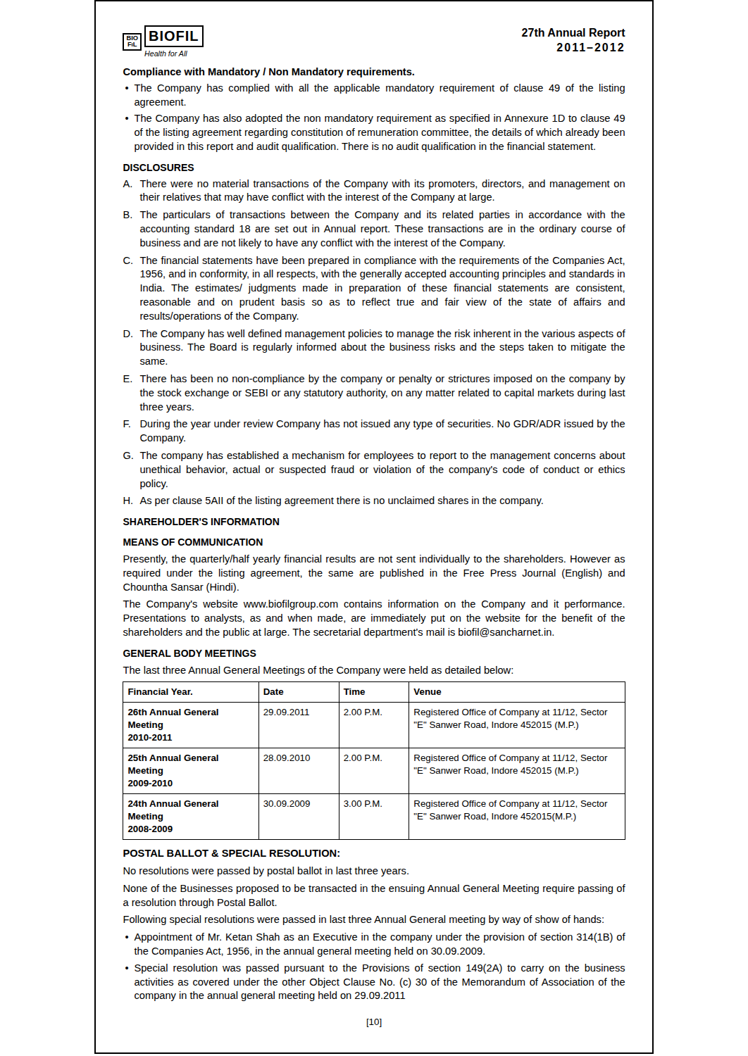BIO
Fi L
BIOFIL
Health for All
27th Annual Report
2011–2012
Compliance with Mandatory / Non Mandatory requirements.
The Company has complied with all the applicable mandatory requirement of clause 49 of the listing agreement.
The Company has also adopted the non mandatory requirement as specified in Annexure 1D to clause 49 of the listing agreement regarding constitution of remuneration committee, the details of which already been provided in this report and audit qualification. There is no audit qualification in the financial statement.
DISCLOSURES
There were no material transactions of the Company with its promoters, directors, and management on their relatives that may have conflict with the interest of the Company at large.
The particulars of transactions between the Company and its related parties in accordance with the accounting standard 18 are set out in Annual report. These transactions are in the ordinary course of business and are not likely to have any conflict with the interest of the Company.
The financial statements have been prepared in compliance with the requirements of the Companies Act, 1956, and in conformity, in all respects, with the generally accepted accounting principles and standards in India. The estimates/ judgments made in preparation of these financial statements are consistent, reasonable and on prudent basis so as to reflect true and fair view of the state of affairs and results/operations of the Company.
The Company has well defined management policies to manage the risk inherent in the various aspects of business. The Board is regularly informed about the business risks and the steps taken to mitigate the same.
There has been no non-compliance by the company or penalty or strictures imposed on the company by the stock exchange or SEBI or any statutory authority, on any matter related to capital markets during last three years.
During the year under review Company has not issued any type of securities. No GDR/ADR issued by the Company.
The company has established a mechanism for employees to report to the management concerns about unethical behavior, actual or suspected fraud or violation of the company's code of conduct or ethics policy.
As per clause 5AII of the listing agreement there is no unclaimed shares in the company.
SHAREHOLDER'S INFORMATION
MEANS OF COMMUNICATION
Presently, the quarterly/half yearly financial results are not sent individually to the shareholders. However as required under the listing agreement, the same are published in the Free Press Journal (English) and Chountha Sansar (Hindi).
The Company's website www.biofilgroup.com contains information on the Company and it performance. Presentations to analysts, as and when made, are immediately put on the website for the benefit of the shareholders and the public at large. The secretarial department's mail is biofil@sancharnet.in.
GENERAL BODY MEETINGS
The last three Annual General Meetings of the Company were held as detailed below:
| Financial Year. | Date | Time | Venue |
| --- | --- | --- | --- |
| 26th Annual General Meeting 2010-2011 | 29.09.2011 | 2.00 P.M. | Registered Office of Company at 11/12, Sector "E" Sanwer Road, Indore 452015 (M.P.) |
| 25th Annual General Meeting 2009-2010 | 28.09.2010 | 2.00 P.M. | Registered Office of Company at 11/12, Sector "E" Sanwer Road, Indore 452015 (M.P.) |
| 24th Annual General Meeting 2008-2009 | 30.09.2009 | 3.00 P.M. | Registered Office of Company at 11/12, Sector "E" Sanwer Road, Indore 452015(M.P.) |
POSTAL BALLOT & SPECIAL RESOLUTION:
No resolutions were passed by postal ballot in last three years.
None of the Businesses proposed to be transacted in the ensuing Annual General Meeting require passing of a resolution through Postal Ballot.
Following special resolutions were passed in last three Annual General meeting by way of show of hands:
Appointment of Mr. Ketan Shah as an Executive in the company under the provision of section 314(1B) of the Companies Act, 1956, in the annual general meeting held on 30.09.2009.
Special resolution was passed pursuant to the Provisions of section 149(2A) to carry on the business activities as covered under the other Object Clause No. (c) 30 of the Memorandum of Association of the company in the annual general meeting held on 29.09.2011
[10]